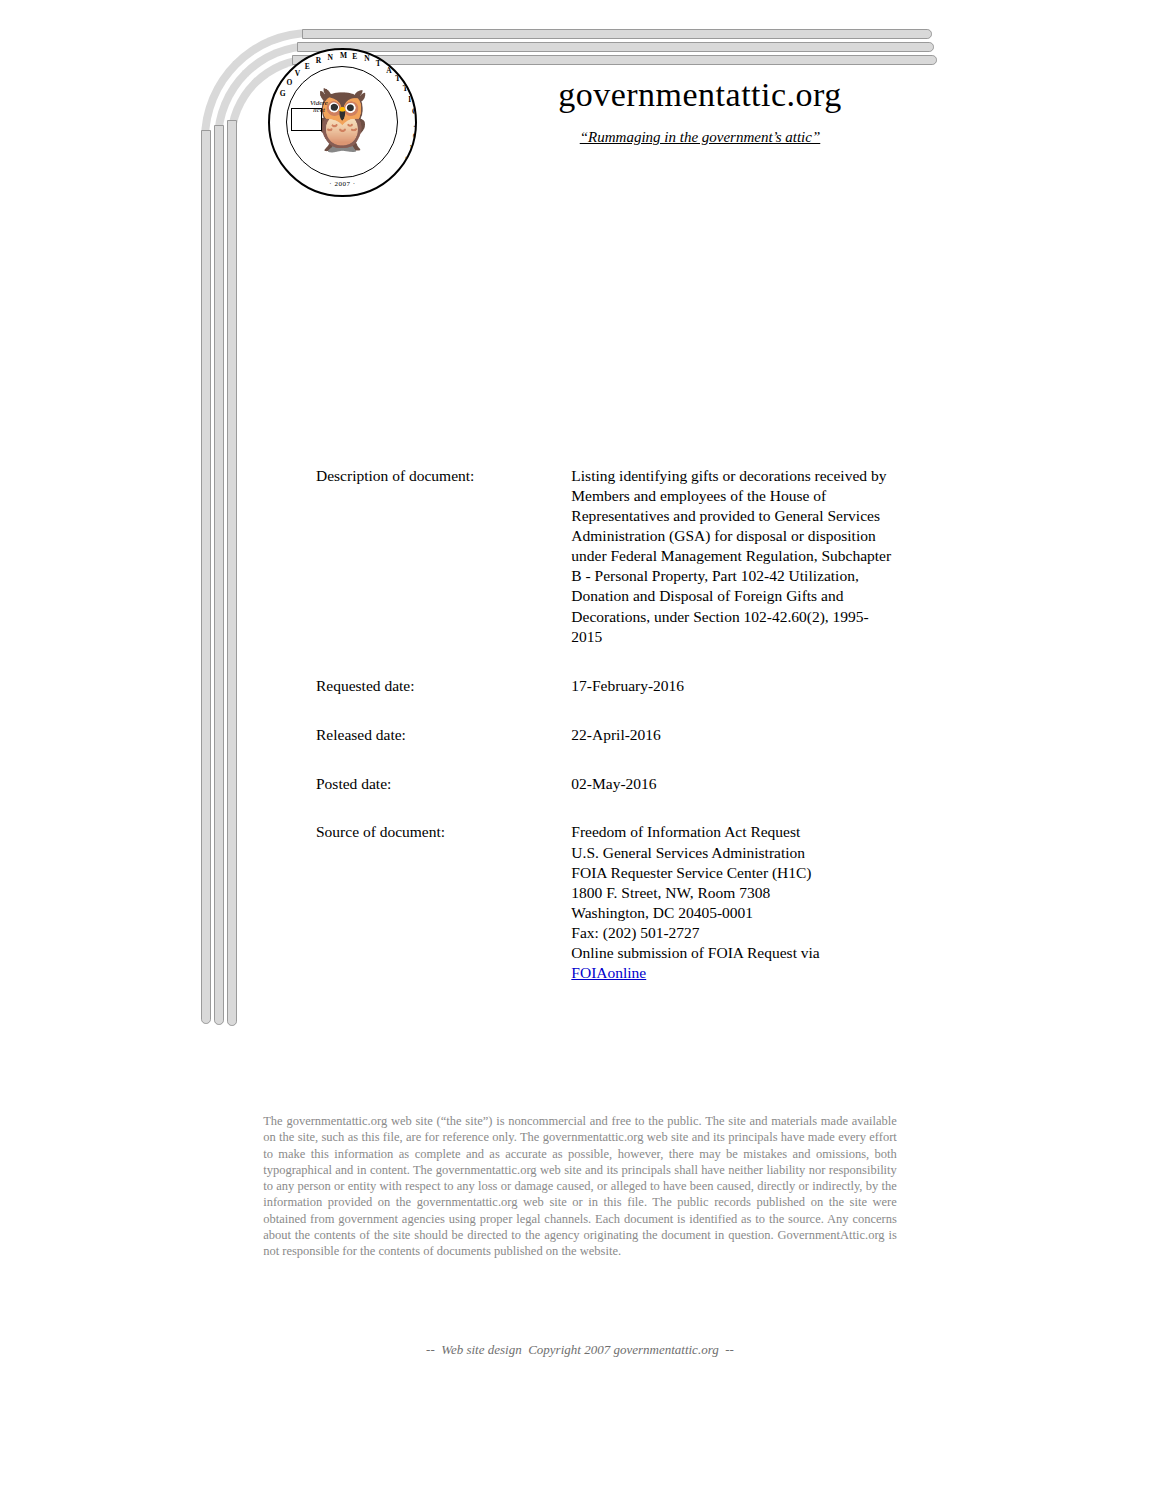G O V E R N M E N T A T T I C . O R G
🦉
Videre
licet
· 2007 ·
governmentattic.org
“Rummaging in the government’s attic”
| Description of document: | Listing identifying gifts or decorations received by Members and employees of the House of Representatives and provided to General Services Administration (GSA) for disposal or disposition under Federal Management Regulation, Subchapter B - Personal Property, Part 102-42 Utilization, Donation and Disposal of Foreign Gifts and Decorations, under Section 102-42.60(2), 1995-2015 |
| Requested date: | 17-February-2016 |
| Released date: | 22-April-2016 |
| Posted date: | 02-May-2016 |
| Source of document: | Freedom of Information Act Request U.S. General Services Administration FOIA Requester Service Center (H1C) 1800 F. Street, NW, Room 7308 Washington, DC 20405-0001 Fax: (202) 501-2727 Online submission of FOIA Request via FOIAonline |
The governmentattic.org web site (“the site”) is noncommercial and free to the public. The site and materials made available on the site, such as this file, are for reference only. The governmentattic.org web site and its principals have made every effort to make this information as complete and as accurate as possible, however, there may be mistakes and omissions, both typographical and in content. The governmentattic.org web site and its principals shall have neither liability nor responsibility to any person or entity with respect to any loss or damage caused, or alleged to have been caused, directly or indirectly, by the information provided on the governmentattic.org web site or in this file. The public records published on the site were obtained from government agencies using proper legal channels. Each document is identified as to the source. Any concerns about the contents of the site should be directed to the agency originating the document in question. GovernmentAttic.org is not responsible for the contents of documents published on the website.
-- Web site design Copyright 2007 governmentattic.org --